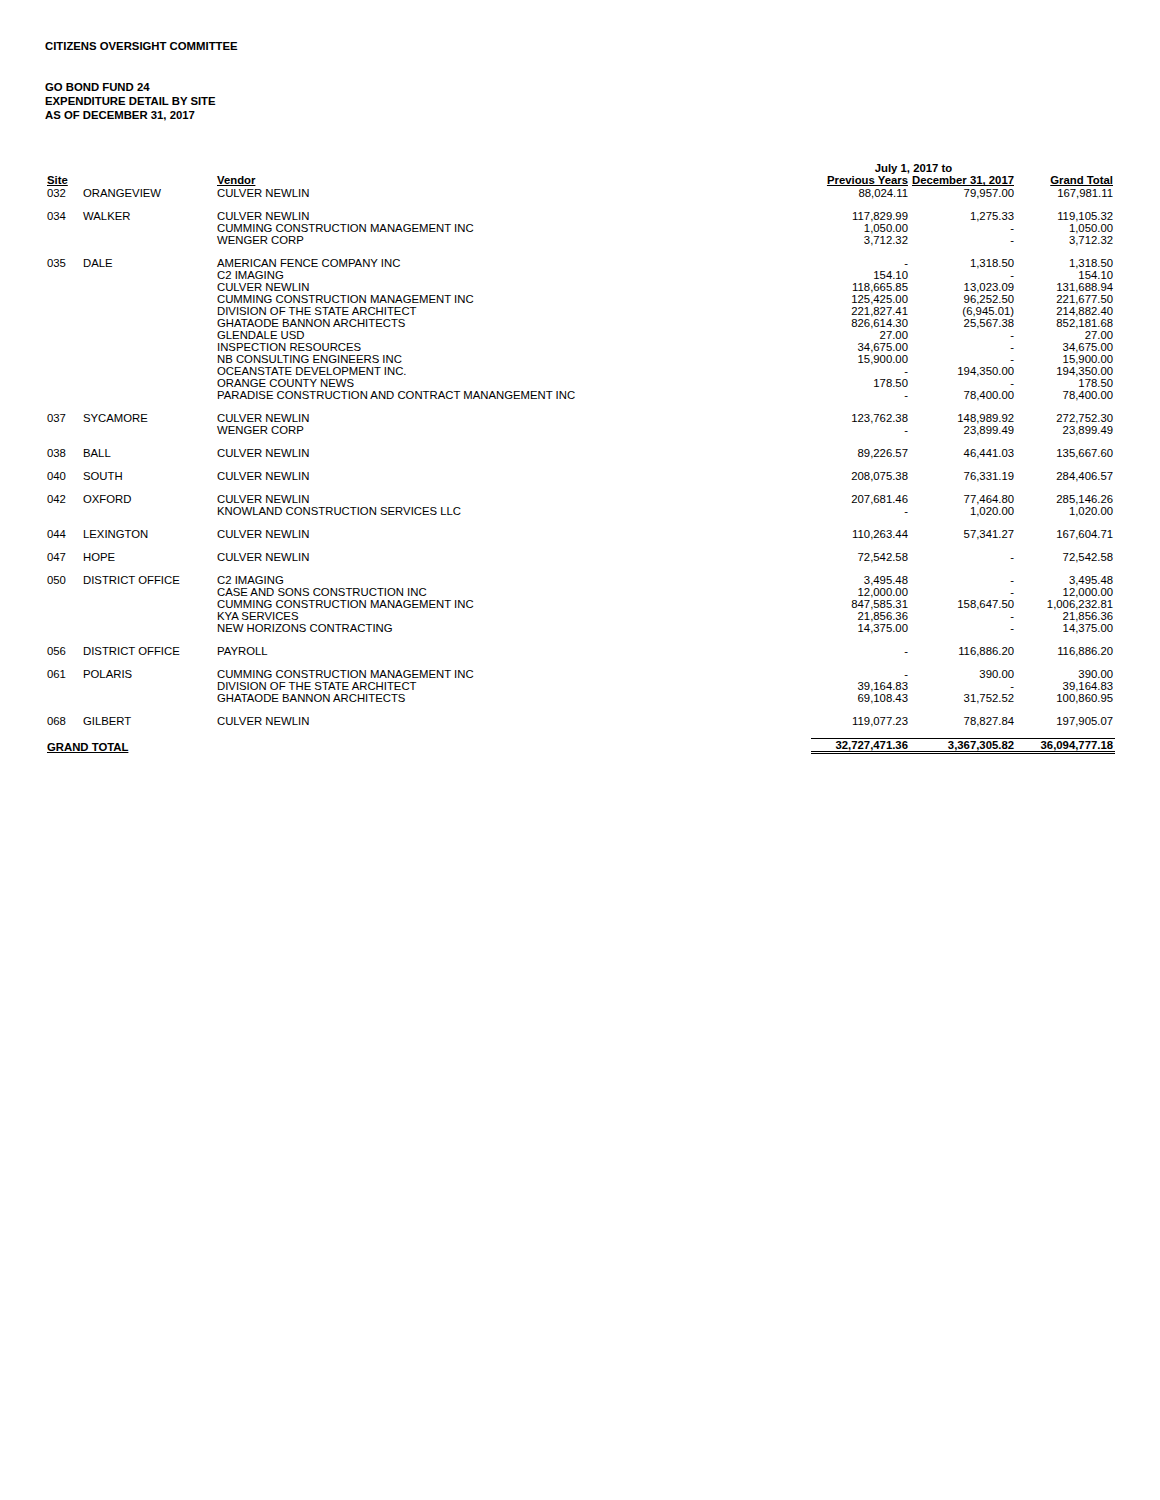CITIZENS OVERSIGHT COMMITTEE
GO BOND FUND 24
EXPENDITURE DETAIL BY SITE
AS OF DECEMBER 31, 2017
| | | | July 1, 2017 to | |
| --- | --- | --- | --- | --- |
| Site | | Vendor | Previous Years | December 31, 2017 | Grand Total |
| 032 | ORANGEVIEW | CULVER NEWLIN | 88,024.11 | 79,957.00 | 167,981.11 |
| 034 | WALKER | CULVER NEWLIN | 117,829.99 | 1,275.33 | 119,105.32 |
| | | CUMMING CONSTRUCTION MANAGEMENT INC | 1,050.00 | - | 1,050.00 |
| | | WENGER CORP | 3,712.32 | - | 3,712.32 |
| 035 | DALE | AMERICAN FENCE COMPANY INC | - | 1,318.50 | 1,318.50 |
| | | C2 IMAGING | 154.10 | - | 154.10 |
| | | CULVER NEWLIN | 118,665.85 | 13,023.09 | 131,688.94 |
| | | CUMMING CONSTRUCTION MANAGEMENT INC | 125,425.00 | 96,252.50 | 221,677.50 |
| | | DIVISION OF THE STATE ARCHITECT | 221,827.41 | (6,945.01) | 214,882.40 |
| | | GHATAODE BANNON ARCHITECTS | 826,614.30 | 25,567.38 | 852,181.68 |
| | | GLENDALE USD | 27.00 | - | 27.00 |
| | | INSPECTION RESOURCES | 34,675.00 | - | 34,675.00 |
| | | NB CONSULTING ENGINEERS INC | 15,900.00 | - | 15,900.00 |
| | | OCEANSTATE DEVELOPMENT INC. | - | 194,350.00 | 194,350.00 |
| | | ORANGE COUNTY NEWS | 178.50 | - | 178.50 |
| | | PARADISE CONSTRUCTION AND CONTRACT MANANGEMENT INC | - | 78,400.00 | 78,400.00 |
| 037 | SYCAMORE | CULVER NEWLIN | 123,762.38 | 148,989.92 | 272,752.30 |
| | | WENGER CORP | - | 23,899.49 | 23,899.49 |
| 038 | BALL | CULVER NEWLIN | 89,226.57 | 46,441.03 | 135,667.60 |
| 040 | SOUTH | CULVER NEWLIN | 208,075.38 | 76,331.19 | 284,406.57 |
| 042 | OXFORD | CULVER NEWLIN | 207,681.46 | 77,464.80 | 285,146.26 |
| | | KNOWLAND CONSTRUCTION SERVICES LLC | - | 1,020.00 | 1,020.00 |
| 044 | LEXINGTON | CULVER NEWLIN | 110,263.44 | 57,341.27 | 167,604.71 |
| 047 | HOPE | CULVER NEWLIN | 72,542.58 | - | 72,542.58 |
| 050 | DISTRICT OFFICE | C2 IMAGING | 3,495.48 | - | 3,495.48 |
| | | CASE AND SONS CONSTRUCTION INC | 12,000.00 | - | 12,000.00 |
| | | CUMMING CONSTRUCTION MANAGEMENT INC | 847,585.31 | 158,647.50 | 1,006,232.81 |
| | | KYA SERVICES | 21,856.36 | - | 21,856.36 |
| | | NEW HORIZONS CONTRACTING | 14,375.00 | - | 14,375.00 |
| 056 | DISTRICT OFFICE | PAYROLL | - | 116,886.20 | 116,886.20 |
| 061 | POLARIS | CUMMING CONSTRUCTION MANAGEMENT INC | - | 390.00 | 390.00 |
| | | DIVISION OF THE STATE ARCHITECT | 39,164.83 | - | 39,164.83 |
| | | GHATAODE BANNON ARCHITECTS | 69,108.43 | 31,752.52 | 100,860.95 |
| 068 | GILBERT | CULVER NEWLIN | 119,077.23 | 78,827.84 | 197,905.07 |
| GRAND TOTAL | 32,727,471.36 | 3,367,305.82 | 36,094,777.18 |